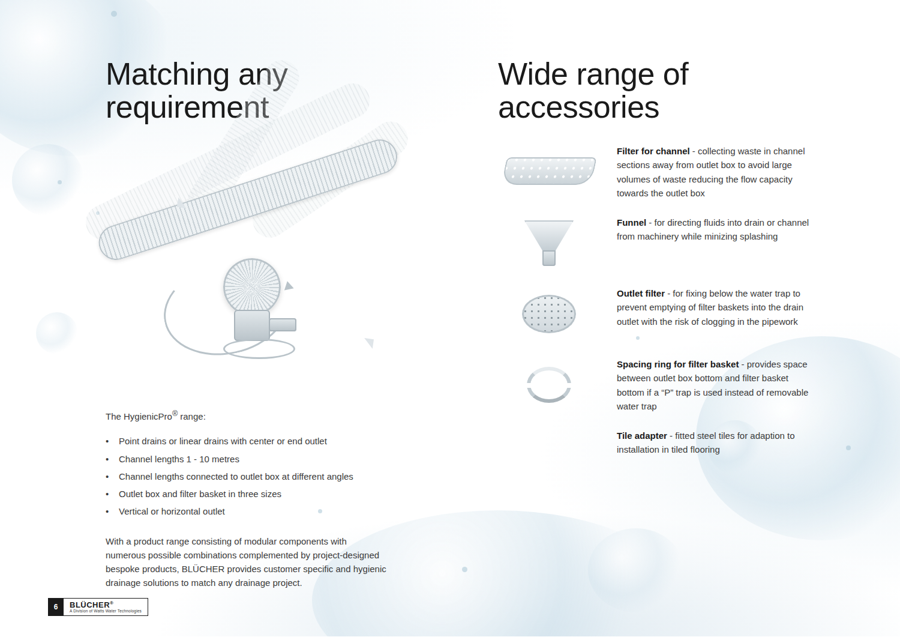Matching any
requirement
The HygienicPro® range:
Point drains or linear drains with center or end outlet
Channel lengths 1 - 10 metres
Channel lengths connected to outlet box at different angles
Outlet box and filter basket in three sizes
Vertical or horizontal outlet
With a product range consisting of modular components with numerous possible combinations complemented by project-designed bespoke products, BLÜCHER provides customer specific and hygienic drainage solutions to match any drainage project.
Wide range of
accessories
Filter for channel - collecting waste in channel sections away from outlet box to avoid large volumes of waste reducing the flow capacity towards the outlet box
Funnel - for directing fluids into drain or channel from machinery while minizing splashing
Outlet filter - for fixing below the water trap to prevent emptying of filter baskets into the drain outlet with the risk of clogging in the pipework
Spacing ring for filter basket - provides space between outlet box bottom and filter basket bottom if a “P” trap is used instead of removable water trap
Tile adapter - fitted steel tiles for adaption to installation in tiled flooring
6
BLÜCHER®
A Division of Watts Water Technologies